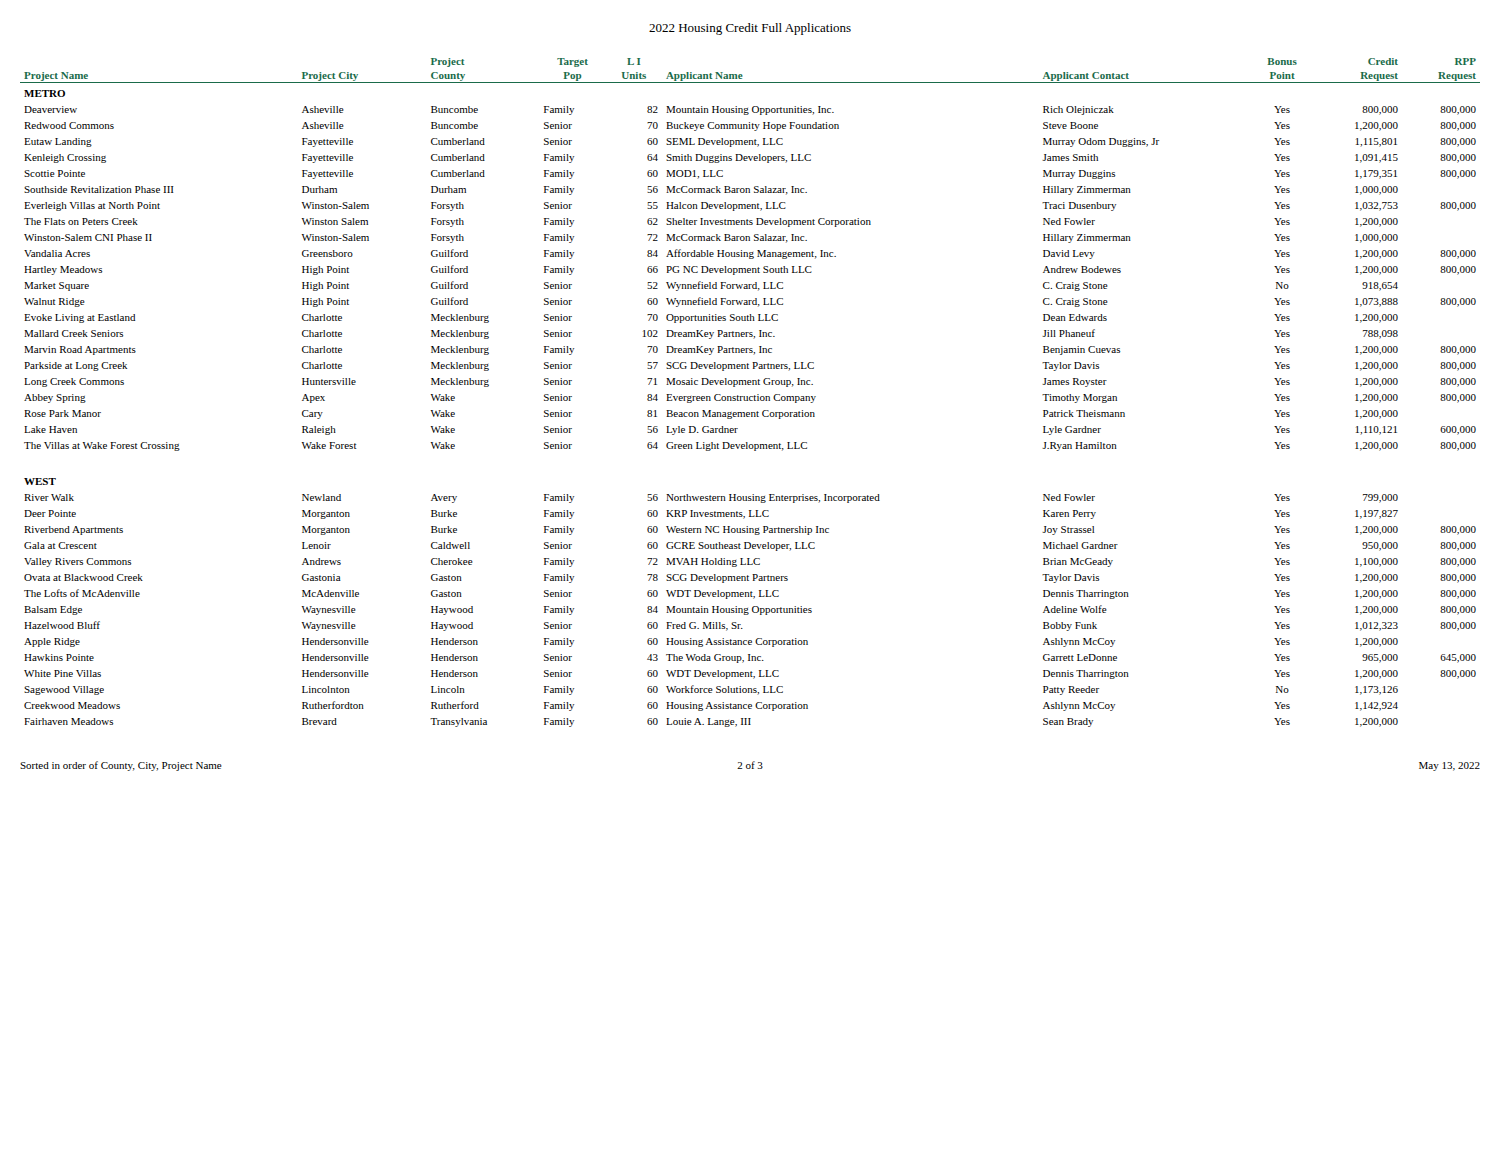2022 Housing Credit Full Applications
| | | Project | Target | L I | | | Bonus | Credit | RPP |
| --- | --- | --- | --- | --- | --- | --- | --- | --- | --- |
| Project Name | Project City | County | Pop | Units | Applicant Name | Applicant Contact | Point | Request | Request |
| METRO |
| Deaverview | Asheville | Buncombe | Family | 82 | Mountain Housing Opportunities, Inc. | Rich Olejniczak | Yes | 800,000 | 800,000 |
| Redwood Commons | Asheville | Buncombe | Senior | 70 | Buckeye Community Hope Foundation | Steve Boone | Yes | 1,200,000 | 800,000 |
| Eutaw Landing | Fayetteville | Cumberland | Senior | 60 | SEML Development, LLC | Murray Odom Duggins, Jr | Yes | 1,115,801 | 800,000 |
| Kenleigh Crossing | Fayetteville | Cumberland | Family | 64 | Smith Duggins Developers, LLC | James Smith | Yes | 1,091,415 | 800,000 |
| Scottie Pointe | Fayetteville | Cumberland | Family | 60 | MOD1, LLC | Murray Duggins | Yes | 1,179,351 | 800,000 |
| Southside Revitalization Phase III | Durham | Durham | Family | 56 | McCormack Baron Salazar, Inc. | Hillary Zimmerman | Yes | 1,000,000 | |
| Everleigh Villas at North Point | Winston-Salem | Forsyth | Senior | 55 | Halcon Development, LLC | Traci Dusenbury | Yes | 1,032,753 | 800,000 |
| The Flats on Peters Creek | Winston Salem | Forsyth | Family | 62 | Shelter Investments Development Corporation | Ned Fowler | Yes | 1,200,000 | |
| Winston-Salem CNI Phase II | Winston-Salem | Forsyth | Family | 72 | McCormack Baron Salazar, Inc. | Hillary Zimmerman | Yes | 1,000,000 | |
| Vandalia Acres | Greensboro | Guilford | Family | 84 | Affordable Housing Management, Inc. | David Levy | Yes | 1,200,000 | 800,000 |
| Hartley Meadows | High Point | Guilford | Family | 66 | PG NC Development South LLC | Andrew Bodewes | Yes | 1,200,000 | 800,000 |
| Market Square | High Point | Guilford | Senior | 52 | Wynnefield Forward, LLC | C. Craig Stone | No | 918,654 | |
| Walnut Ridge | High Point | Guilford | Senior | 60 | Wynnefield Forward, LLC | C. Craig Stone | Yes | 1,073,888 | 800,000 |
| Evoke Living at Eastland | Charlotte | Mecklenburg | Senior | 70 | Opportunities South LLC | Dean Edwards | Yes | 1,200,000 | |
| Mallard Creek Seniors | Charlotte | Mecklenburg | Senior | 102 | DreamKey Partners, Inc. | Jill Phaneuf | Yes | 788,098 | |
| Marvin Road Apartments | Charlotte | Mecklenburg | Family | 70 | DreamKey Partners, Inc | Benjamin Cuevas | Yes | 1,200,000 | 800,000 |
| Parkside at Long Creek | Charlotte | Mecklenburg | Senior | 57 | SCG Development Partners, LLC | Taylor Davis | Yes | 1,200,000 | 800,000 |
| Long Creek Commons | Huntersville | Mecklenburg | Senior | 71 | Mosaic Development Group, Inc. | James Royster | Yes | 1,200,000 | 800,000 |
| Abbey Spring | Apex | Wake | Senior | 84 | Evergreen Construction Company | Timothy Morgan | Yes | 1,200,000 | 800,000 |
| Rose Park Manor | Cary | Wake | Senior | 81 | Beacon Management Corporation | Patrick Theismann | Yes | 1,200,000 | |
| Lake Haven | Raleigh | Wake | Senior | 56 | Lyle D. Gardner | Lyle Gardner | Yes | 1,110,121 | 600,000 |
| The Villas at Wake Forest Crossing | Wake Forest | Wake | Senior | 64 | Green Light Development, LLC | J.Ryan Hamilton | Yes | 1,200,000 | 800,000 |
| WEST |
| River Walk | Newland | Avery | Family | 56 | Northwestern Housing Enterprises, Incorporated | Ned Fowler | Yes | 799,000 | |
| Deer Pointe | Morganton | Burke | Family | 60 | KRP Investments, LLC | Karen Perry | Yes | 1,197,827 | |
| Riverbend Apartments | Morganton | Burke | Family | 60 | Western NC Housing Partnership Inc | Joy Strassel | Yes | 1,200,000 | 800,000 |
| Gala at Crescent | Lenoir | Caldwell | Senior | 60 | GCRE Southeast Developer, LLC | Michael Gardner | Yes | 950,000 | 800,000 |
| Valley Rivers Commons | Andrews | Cherokee | Family | 72 | MVAH Holding LLC | Brian McGeady | Yes | 1,100,000 | 800,000 |
| Ovata at Blackwood Creek | Gastonia | Gaston | Family | 78 | SCG Development Partners | Taylor Davis | Yes | 1,200,000 | 800,000 |
| The Lofts of McAdenville | McAdenville | Gaston | Senior | 60 | WDT Development, LLC | Dennis Tharrington | Yes | 1,200,000 | 800,000 |
| Balsam Edge | Waynesville | Haywood | Family | 84 | Mountain Housing Opportunities | Adeline Wolfe | Yes | 1,200,000 | 800,000 |
| Hazelwood Bluff | Waynesville | Haywood | Senior | 60 | Fred G. Mills, Sr. | Bobby Funk | Yes | 1,012,323 | 800,000 |
| Apple Ridge | Hendersonville | Henderson | Family | 60 | Housing Assistance Corporation | Ashlynn McCoy | Yes | 1,200,000 | |
| Hawkins Pointe | Hendersonville | Henderson | Senior | 43 | The Woda Group, Inc. | Garrett LeDonne | Yes | 965,000 | 645,000 |
| White Pine Villas | Hendersonville | Henderson | Senior | 60 | WDT Development, LLC | Dennis Tharrington | Yes | 1,200,000 | 800,000 |
| Sagewood Village | Lincolnton | Lincoln | Family | 60 | Workforce Solutions, LLC | Patty Reeder | No | 1,173,126 | |
| Creekwood Meadows | Rutherfordton | Rutherford | Family | 60 | Housing Assistance Corporation | Ashlynn McCoy | Yes | 1,142,924 | |
| Fairhaven Meadows | Brevard | Transylvania | Family | 60 | Louie A. Lange, III | Sean Brady | Yes | 1,200,000 | |
Sorted in order of County, City, Project Name
2 of 3
May 13, 2022